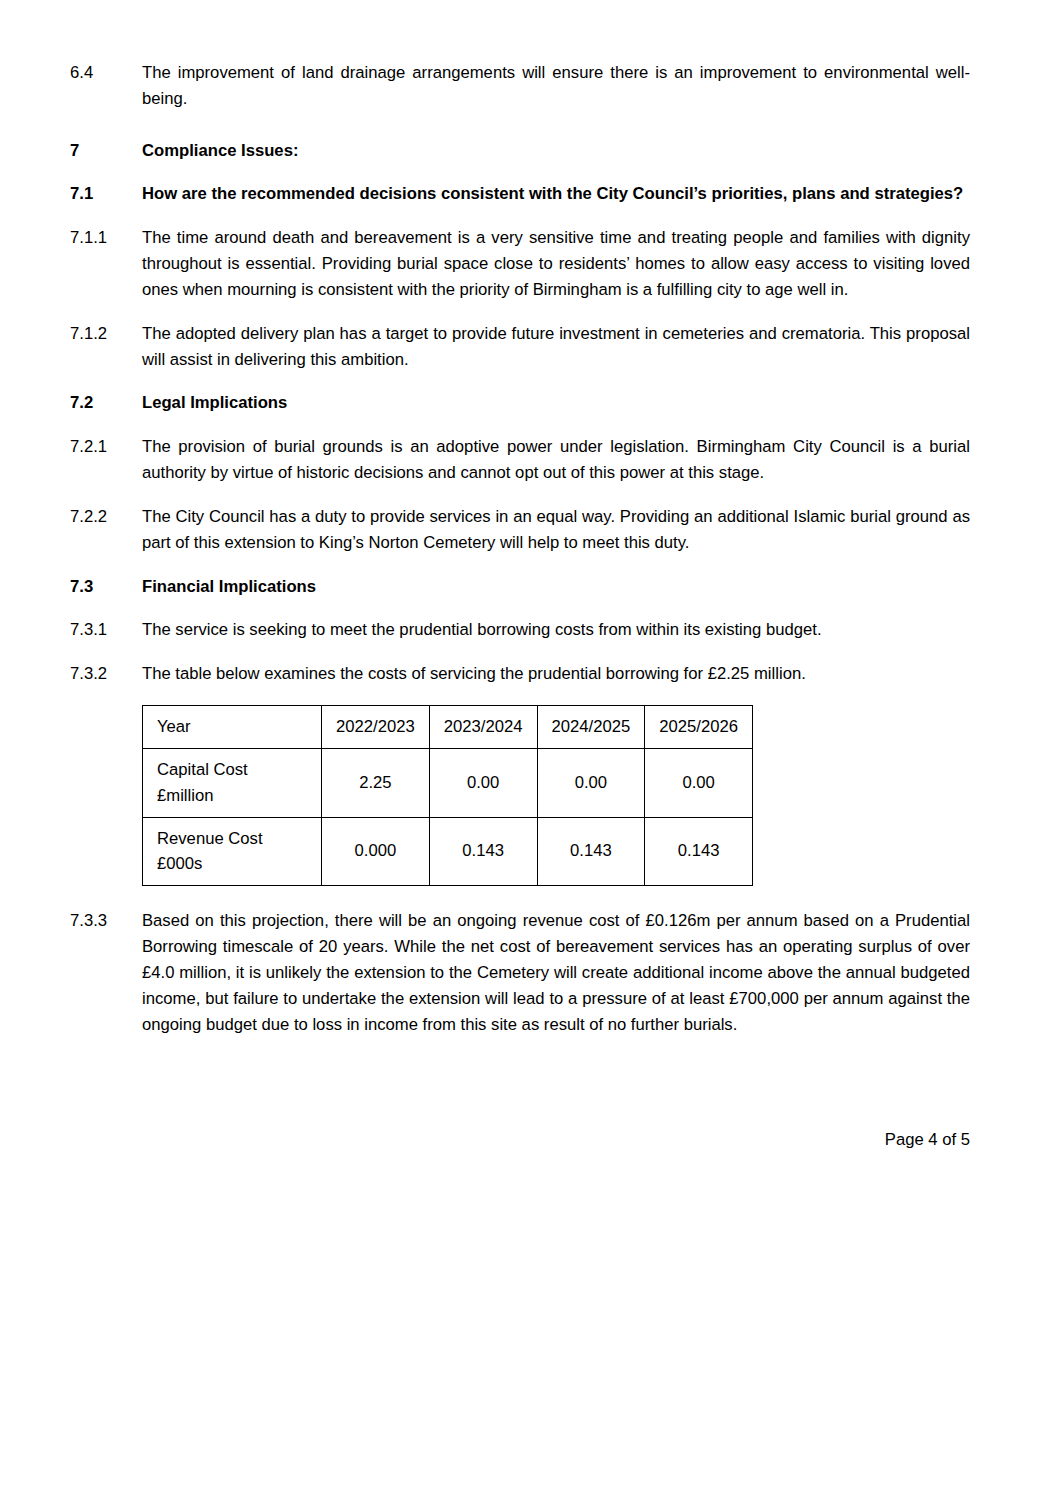6.4
The improvement of land drainage arrangements will ensure there is an improvement to environmental well-being.
7
Compliance Issues:
7.1
How are the recommended decisions consistent with the City Council’s priorities, plans and strategies?
7.1.1
The time around death and bereavement is a very sensitive time and treating people and families with dignity throughout is essential. Providing burial space close to residents’ homes to allow easy access to visiting loved ones when mourning is consistent with the priority of Birmingham is a fulfilling city to age well in.
7.1.2
The adopted delivery plan has a target to provide future investment in cemeteries and crematoria. This proposal will assist in delivering this ambition.
7.2
Legal Implications
7.2.1
The provision of burial grounds is an adoptive power under legislation. Birmingham City Council is a burial authority by virtue of historic decisions and cannot opt out of this power at this stage.
7.2.2
The City Council has a duty to provide services in an equal way. Providing an additional Islamic burial ground as part of this extension to King’s Norton Cemetery will help to meet this duty.
7.3
Financial Implications
7.3.1
The service is seeking to meet the prudential borrowing costs from within its existing budget.
7.3.2
The table below examines the costs of servicing the prudential borrowing for £2.25 million.
| Year | 2022/2023 | 2023/2024 | 2024/2025 | 2025/2026 |
| Capital Cost £million | 2.25 | 0.00 | 0.00 | 0.00 |
| Revenue Cost £000s | 0.000 | 0.143 | 0.143 | 0.143 |
7.3.3
Based on this projection, there will be an ongoing revenue cost of £0.126m per annum based on a Prudential Borrowing timescale of 20 years. While the net cost of bereavement services has an operating surplus of over £4.0 million, it is unlikely the extension to the Cemetery will create additional income above the annual budgeted income, but failure to undertake the extension will lead to a pressure of at least £700,000 per annum against the ongoing budget due to loss in income from this site as result of no further burials.
Page 4 of 5